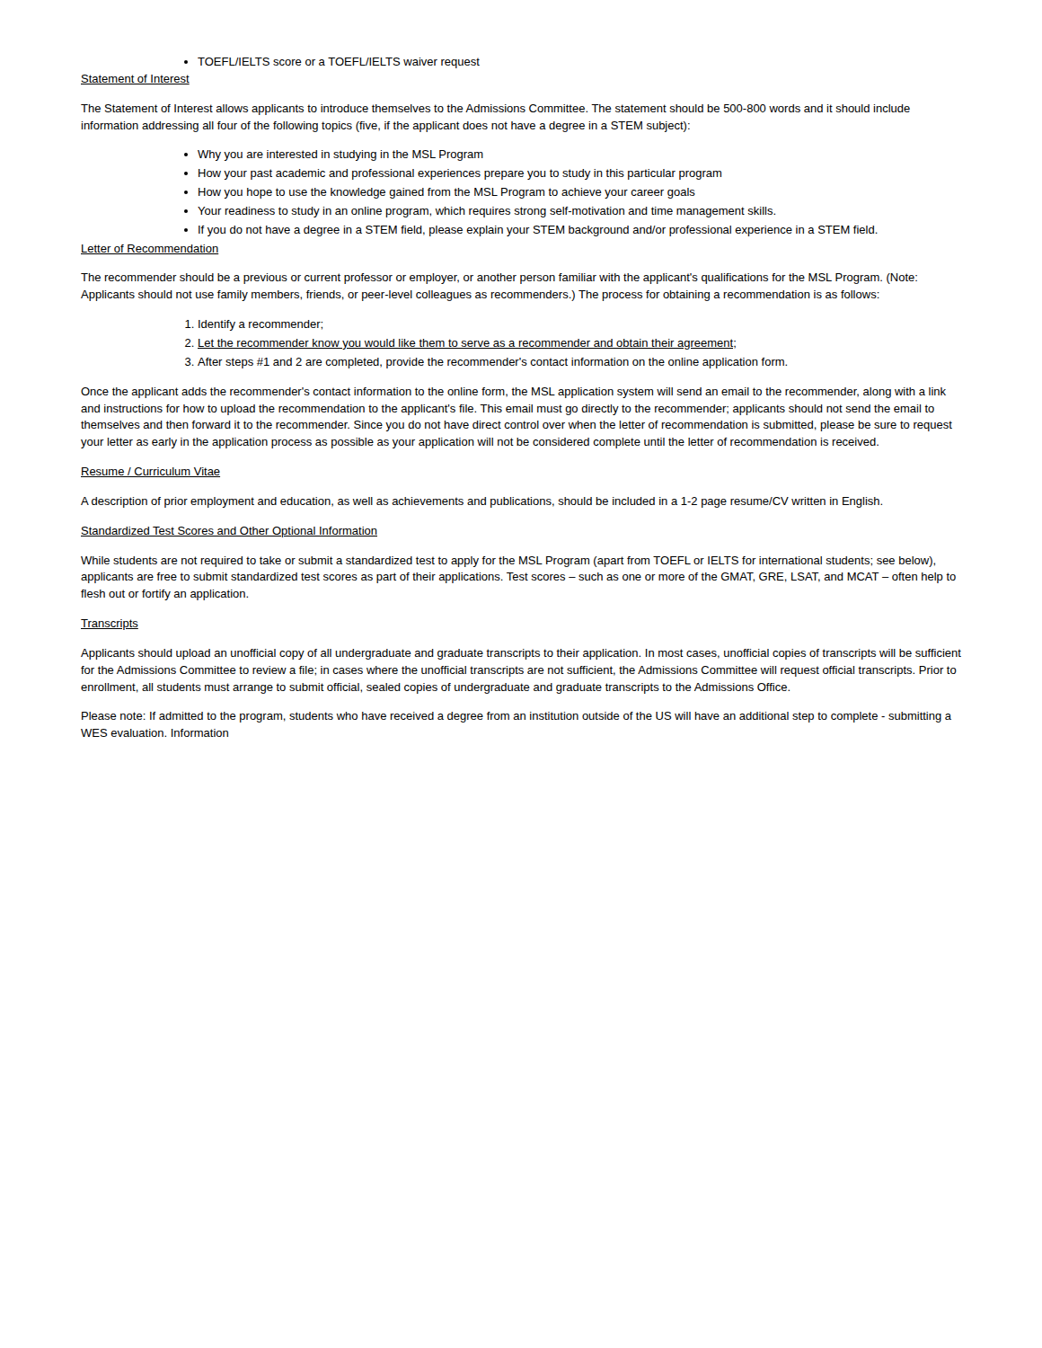TOEFL/IELTS score or a TOEFL/IELTS waiver request
Statement of Interest
The Statement of Interest allows applicants to introduce themselves to the Admissions Committee. The statement should be 500-800 words and it should include information addressing all four of the following topics (five, if the applicant does not have a degree in a STEM subject):
Why you are interested in studying in the MSL Program
How your past academic and professional experiences prepare you to study in this particular program
How you hope to use the knowledge gained from the MSL Program to achieve your career goals
Your readiness to study in an online program, which requires strong self-motivation and time management skills.
If you do not have a degree in a STEM field, please explain your STEM background and/or professional experience in a STEM field.
Letter of Recommendation
The recommender should be a previous or current professor or employer, or another person familiar with the applicant's qualifications for the MSL Program. (Note: Applicants should not use family members, friends, or peer-level colleagues as recommenders.) The process for obtaining a recommendation is as follows:
Identify a recommender;
Let the recommender know you would like them to serve as a recommender and obtain their agreement;
After steps #1 and 2 are completed, provide the recommender's contact information on the online application form.
Once the applicant adds the recommender's contact information to the online form, the MSL application system will send an email to the recommender, along with a link and instructions for how to upload the recommendation to the applicant's file. This email must go directly to the recommender; applicants should not send the email to themselves and then forward it to the recommender. Since you do not have direct control over when the letter of recommendation is submitted, please be sure to request your letter as early in the application process as possible as your application will not be considered complete until the letter of recommendation is received.
Resume / Curriculum Vitae
A description of prior employment and education, as well as achievements and publications, should be included in a 1-2 page resume/CV written in English.
Standardized Test Scores and Other Optional Information
While students are not required to take or submit a standardized test to apply for the MSL Program (apart from TOEFL or IELTS for international students; see below), applicants are free to submit standardized test scores as part of their applications. Test scores – such as one or more of the GMAT, GRE, LSAT, and MCAT – often help to flesh out or fortify an application.
Transcripts
Applicants should upload an unofficial copy of all undergraduate and graduate transcripts to their application. In most cases, unofficial copies of transcripts will be sufficient for the Admissions Committee to review a file; in cases where the unofficial transcripts are not sufficient, the Admissions Committee will request official transcripts. Prior to enrollment, all students must arrange to submit official, sealed copies of undergraduate and graduate transcripts to the Admissions Office.
Please note: If admitted to the program, students who have received a degree from an institution outside of the US will have an additional step to complete - submitting a WES evaluation. Information